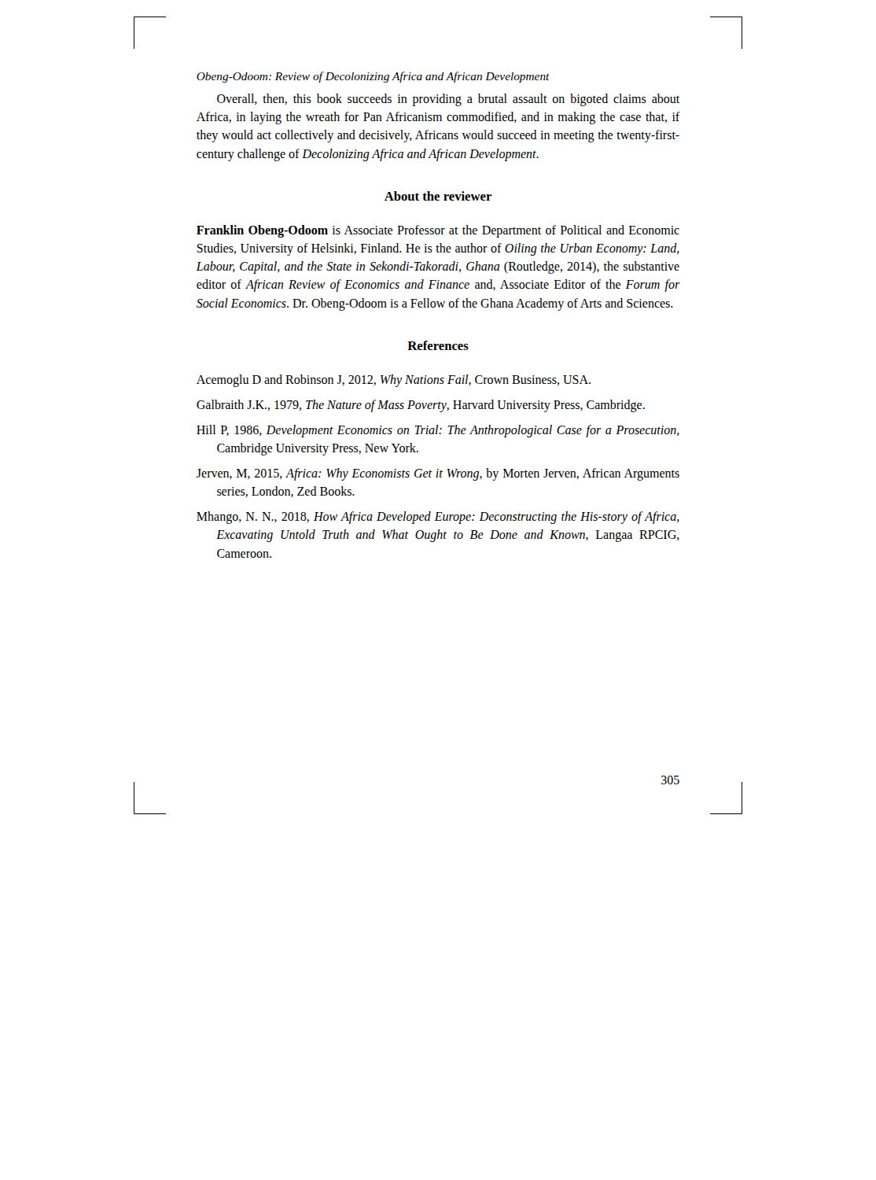Obeng-Odoom: Review of Decolonizing Africa and African Development
Overall, then, this book succeeds in providing a brutal assault on bigoted claims about Africa, in laying the wreath for Pan Africanism commodified, and in making the case that, if they would act collectively and decisively, Africans would succeed in meeting the twenty-first-century challenge of Decolonizing Africa and African Development.
About the reviewer
Franklin Obeng-Odoom is Associate Professor at the Department of Political and Economic Studies, University of Helsinki, Finland. He is the author of Oiling the Urban Economy: Land, Labour, Capital, and the State in Sekondi-Takoradi, Ghana (Routledge, 2014), the substantive editor of African Review of Economics and Finance and, Associate Editor of the Forum for Social Economics. Dr. Obeng-Odoom is a Fellow of the Ghana Academy of Arts and Sciences.
References
Acemoglu D and Robinson J, 2012, Why Nations Fail, Crown Business, USA.
Galbraith J.K., 1979, The Nature of Mass Poverty, Harvard University Press, Cambridge.
Hill P, 1986, Development Economics on Trial: The Anthropological Case for a Prosecution, Cambridge University Press, New York.
Jerven, M, 2015, Africa: Why Economists Get it Wrong, by Morten Jerven, African Arguments series, London, Zed Books.
Mhango, N. N., 2018, How Africa Developed Europe: Deconstructing the His-story of Africa, Excavating Untold Truth and What Ought to Be Done and Known, Langaa RPCIG, Cameroon.
305